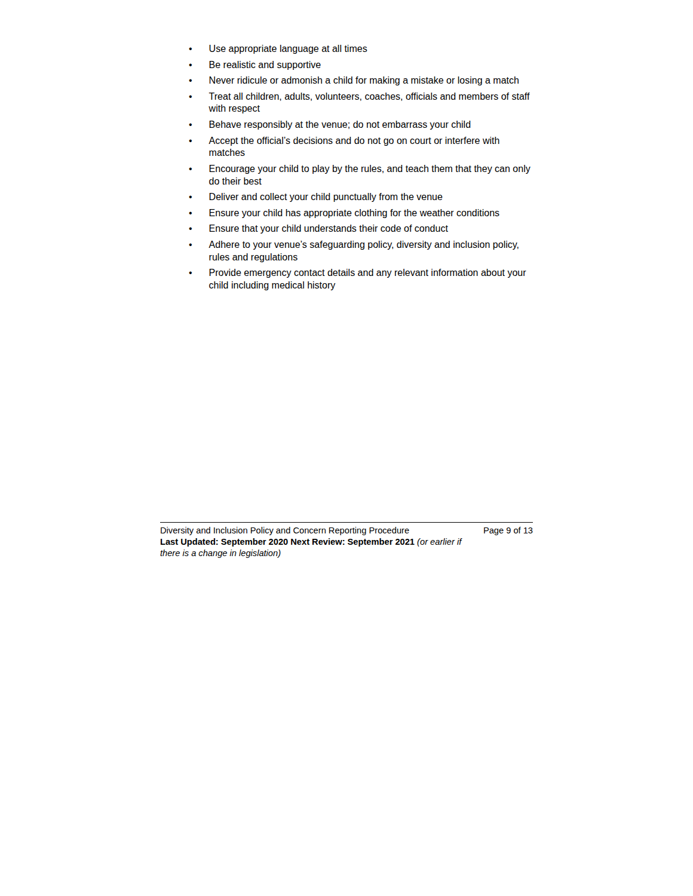Use appropriate language at all times
Be realistic and supportive
Never ridicule or admonish a child for making a mistake or losing a match
Treat all children, adults, volunteers, coaches, officials and members of staff with respect
Behave responsibly at the venue; do not embarrass your child
Accept the official’s decisions and do not go on court or interfere with matches
Encourage your child to play by the rules, and teach them that they can only do their best
Deliver and collect your child punctually from the venue
Ensure your child has appropriate clothing for the weather conditions
Ensure that your child understands their code of conduct
Adhere to your venue’s safeguarding policy, diversity and inclusion policy, rules and regulations
Provide emergency contact details and any relevant information about your child including medical history
| Diversity and Inclusion Policy and Concern Reporting Procedure Last Updated: September 2020 Next Review: September 2021 (or earlier if there is a change in legislation) | Page 9 of 13 |